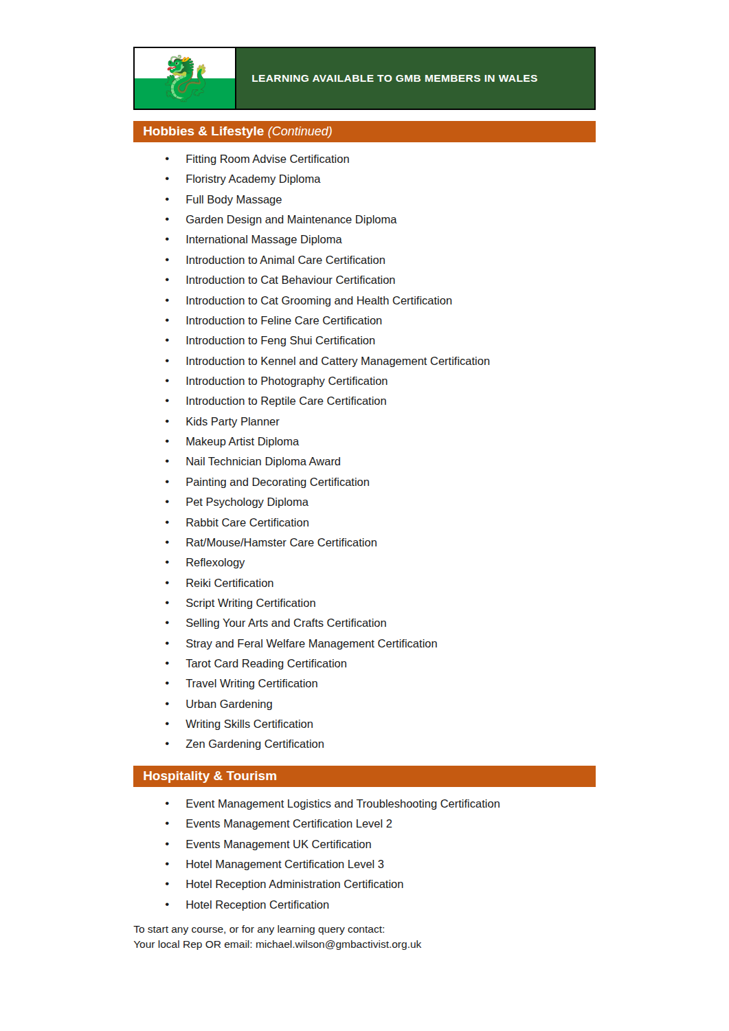🐉
Learning available to GMB members in Wales
Hobbies & Lifestyle (Continued)
Fitting Room Advise Certification
Floristry Academy Diploma
Full Body Massage
Garden Design and Maintenance Diploma
International Massage Diploma
Introduction to Animal Care Certification
Introduction to Cat Behaviour Certification
Introduction to Cat Grooming and Health Certification
Introduction to Feline Care Certification
Introduction to Feng Shui Certification
Introduction to Kennel and Cattery Management Certification
Introduction to Photography Certification
Introduction to Reptile Care Certification
Kids Party Planner
Makeup Artist Diploma
Nail Technician Diploma Award
Painting and Decorating Certification
Pet Psychology Diploma
Rabbit Care Certification
Rat/Mouse/Hamster Care Certification
Reflexology
Reiki Certification
Script Writing Certification
Selling Your Arts and Crafts Certification
Stray and Feral Welfare Management Certification
Tarot Card Reading Certification
Travel Writing Certification
Urban Gardening
Writing Skills Certification
Zen Gardening Certification
Hospitality & Tourism
Event Management Logistics and Troubleshooting Certification
Events Management Certification Level 2
Events Management UK Certification
Hotel Management Certification Level 3
Hotel Reception Administration Certification
Hotel Reception Certification
To start any course, or for any learning query contact:
Your local Rep OR email: michael.wilson@gmbactivist.org.uk